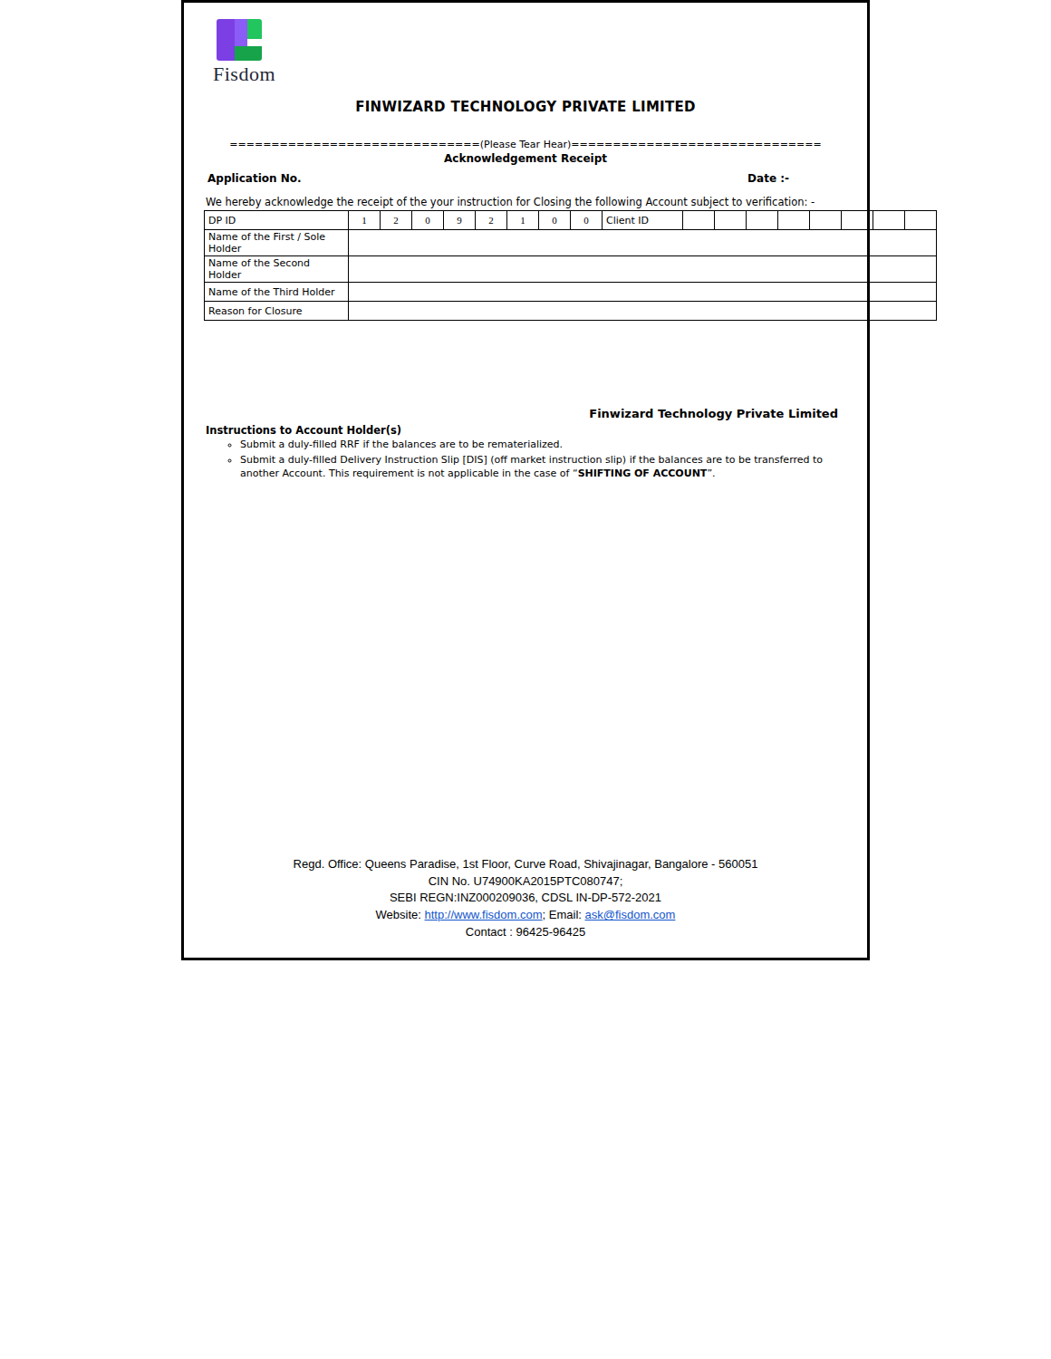Fisdom
FINWIZARD TECHNOLOGY PRIVATE LIMITED
==============================(Please Tear Hear)==============================
Acknowledgement Receipt
Application No. Date :-
We hereby acknowledge the receipt of the your instruction for Closing the following Account subject to verification: -
| DP ID | 1 | 2 | 0 | 9 | 2 | 1 | 0 | 0 | Client ID | | | | | | | | |
| Name of the First / Sole Holder | |
| Name of the Second Holder | |
| Name of the Third Holder | |
| Reason for Closure | |
Finwizard Technology Private Limited
Instructions to Account Holder(s)
Submit a duly-filled RRF if the balances are to be rematerialized.
Submit a duly-filled Delivery Instruction Slip [DIS] (off market instruction slip) if the balances are to be transferred to another Account. This requirement is not applicable in the case of “SHIFTING OF ACCOUNT”.
Regd. Office: Queens Paradise, 1st Floor, Curve Road, Shivajinagar, Bangalore - 560051
CIN No. U74900KA2015PTC080747;
SEBI REGN:INZ000209036, CDSL IN-DP-572-2021
Website: http://www.fisdom.com; Email: ask@fisdom.com
Contact : 96425-96425